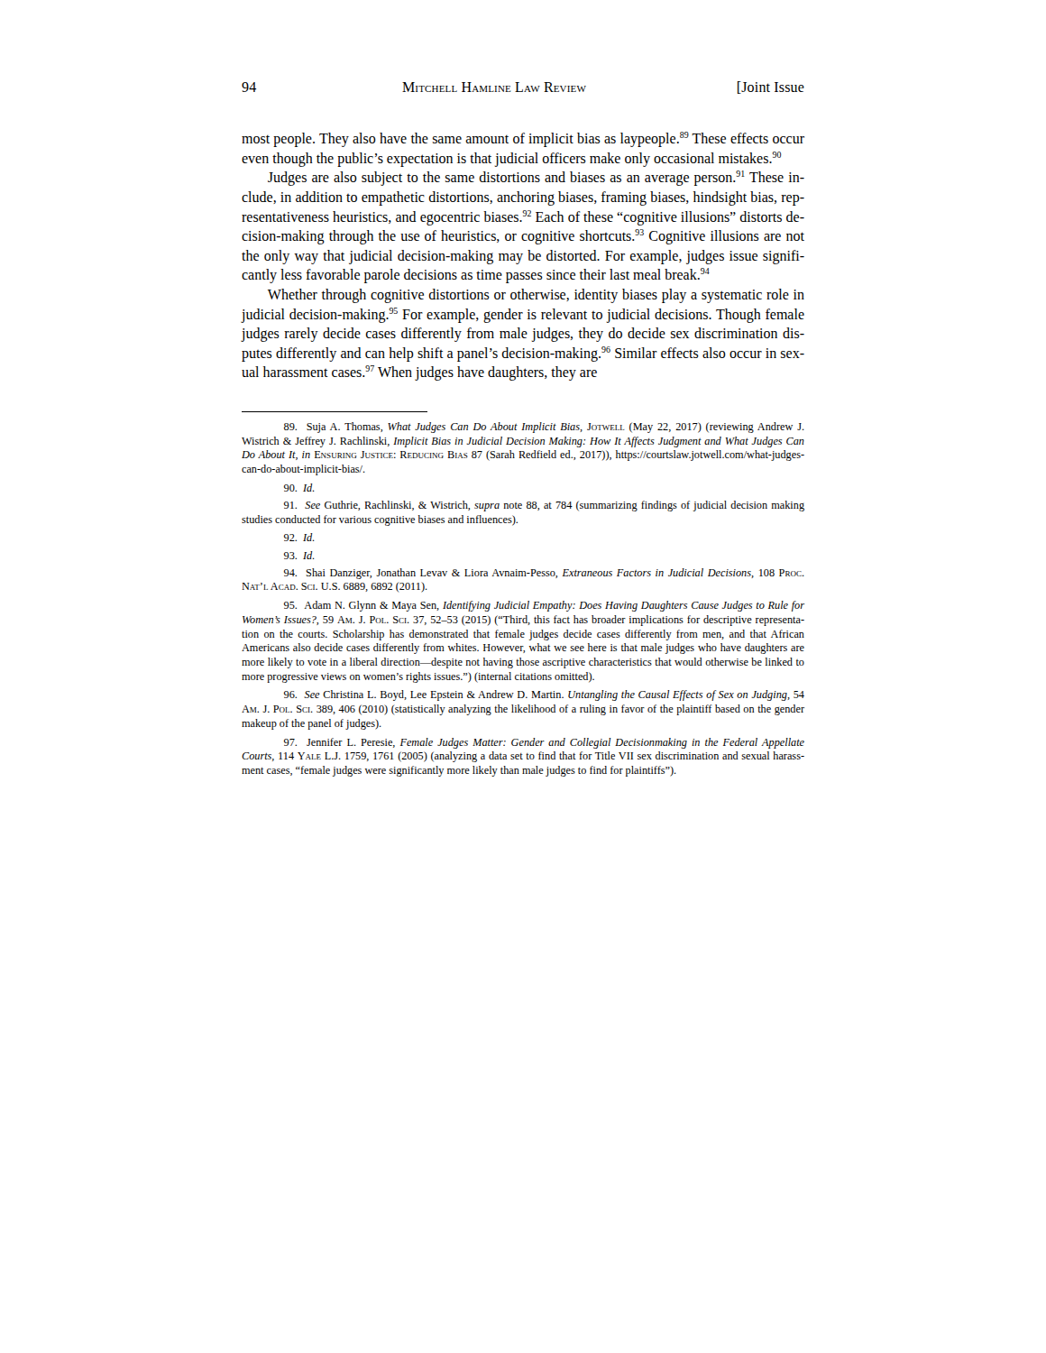94 Mitchell Hamline Law Review [Joint Issue
most people. They also have the same amount of implicit bias as laypeople.89 These effects occur even though the public’s expectation is that judicial officers make only occasional mistakes.90
Judges are also subject to the same distortions and biases as an average person.91 These include, in addition to empathetic distortions, anchoring biases, framing biases, hindsight bias, representativeness heuristics, and egocentric biases.92 Each of these “cognitive illusions” distorts decision-making through the use of heuristics, or cognitive shortcuts.93 Cognitive illusions are not the only way that judicial decision-making may be distorted. For example, judges issue significantly less favorable parole decisions as time passes since their last meal break.94
Whether through cognitive distortions or otherwise, identity biases play a systematic role in judicial decision-making.95 For example, gender is relevant to judicial decisions. Though female judges rarely decide cases differently from male judges, they do decide sex discrimination disputes differently and can help shift a panel’s decision-making.96 Similar effects also occur in sexual harassment cases.97 When judges have daughters, they are
89. Suja A. Thomas, What Judges Can Do About Implicit Bias, Jotwell (May 22, 2017) (reviewing Andrew J. Wistrich & Jeffrey J. Rachlinski, Implicit Bias in Judicial Decision Making: How It Affects Judgment and What Judges Can Do About It, in Ensuring Justice: Reducing Bias 87 (Sarah Redfield ed., 2017)), https://courtslaw.jotwell.com/what-judges-can-do-about-implicit-bias/.
90. Id.
91. See Guthrie, Rachlinski, & Wistrich, supra note 88, at 784 (summarizing findings of judicial decision making studies conducted for various cognitive biases and influences).
92. Id.
93. Id.
94. Shai Danziger, Jonathan Levav & Liora Avnaim-Pesso, Extraneous Factors in Judicial Decisions, 108 Proc. Nat’l Acad. Sci. U.S. 6889, 6892 (2011).
95. Adam N. Glynn & Maya Sen, Identifying Judicial Empathy: Does Having Daughters Cause Judges to Rule for Women’s Issues?, 59 Am. J. Pol. Sci. 37, 52–53 (2015) (“Third, this fact has broader implications for descriptive representation on the courts. Scholarship has demonstrated that female judges decide cases differently from men, and that African Americans also decide cases differently from whites. However, what we see here is that male judges who have daughters are more likely to vote in a liberal direction—despite not having those ascriptive characteristics that would otherwise be linked to more progressive views on women’s rights issues.”) (internal citations omitted).
96. See Christina L. Boyd, Lee Epstein & Andrew D. Martin. Untangling the Causal Effects of Sex on Judging, 54 Am. J. Pol. Sci. 389, 406 (2010) (statistically analyzing the likelihood of a ruling in favor of the plaintiff based on the gender makeup of the panel of judges).
97. Jennifer L. Peresie, Female Judges Matter: Gender and Collegial Decisionmaking in the Federal Appellate Courts, 114 Yale L.J. 1759, 1761 (2005) (analyzing a data set to find that for Title VII sex discrimination and sexual harassment cases, “female judges were significantly more likely than male judges to find for plaintiffs”).